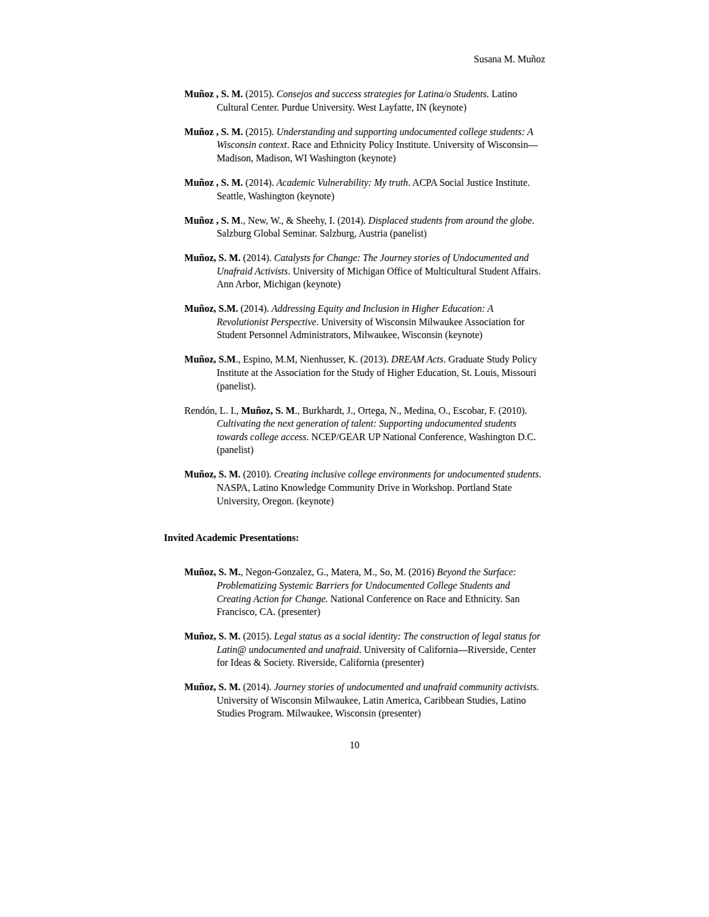Susana M. Muñoz
Muñoz , S. M. (2015). Consejos and success strategies for Latina/o Students. Latino Cultural Center. Purdue University. West Layfatte, IN (keynote)
Muñoz , S. M. (2015). Understanding and supporting undocumented college students: A Wisconsin context. Race and Ethnicity Policy Institute. University of Wisconsin—Madison, Madison, WI Washington (keynote)
Muñoz , S. M. (2014). Academic Vulnerability: My truth. ACPA Social Justice Institute. Seattle, Washington (keynote)
Muñoz , S. M., New, W., & Sheehy, I. (2014). Displaced students from around the globe. Salzburg Global Seminar. Salzburg, Austria (panelist)
Muñoz, S. M. (2014). Catalysts for Change: The Journey stories of Undocumented and Unafraid Activists. University of Michigan Office of Multicultural Student Affairs. Ann Arbor, Michigan (keynote)
Muñoz, S.M. (2014). Addressing Equity and Inclusion in Higher Education: A Revolutionist Perspective. University of Wisconsin Milwaukee Association for Student Personnel Administrators, Milwaukee, Wisconsin (keynote)
Muñoz, S.M., Espino, M.M, Nienhusser, K. (2013). DREAM Acts. Graduate Study Policy Institute at the Association for the Study of Higher Education, St. Louis, Missouri (panelist).
Rendón, L. I., Muñoz, S. M., Burkhardt, J., Ortega, N., Medina, O., Escobar, F. (2010). Cultivating the next generation of talent: Supporting undocumented students towards college access. NCEP/GEAR UP National Conference, Washington D.C. (panelist)
Muñoz, S. M. (2010). Creating inclusive college environments for undocumented students. NASPA, Latino Knowledge Community Drive in Workshop. Portland State University, Oregon. (keynote)
Invited Academic Presentations:
Muñoz, S. M., Negon-Gonzalez, G., Matera, M., So, M. (2016) Beyond the Surface: Problematizing Systemic Barriers for Undocumented College Students and Creating Action for Change. National Conference on Race and Ethnicity. San Francisco, CA. (presenter)
Muñoz, S. M. (2015). Legal status as a social identity: The construction of legal status for Latin@ undocumented and unafraid. University of California—Riverside, Center for Ideas & Society. Riverside, California (presenter)
Muñoz, S. M. (2014). Journey stories of undocumented and unafraid community activists. University of Wisconsin Milwaukee, Latin America, Caribbean Studies, Latino Studies Program. Milwaukee, Wisconsin (presenter)
10